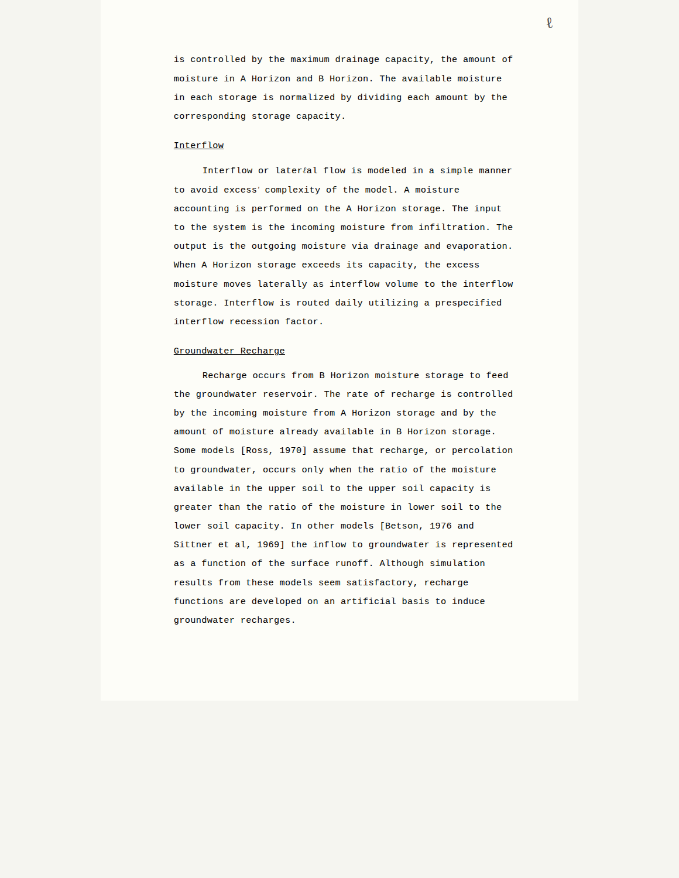ℓ
is controlled by the maximum drainage capacity, the amount of moisture in A Horizon and B Horizon. The available moisture in each storage is normalized by dividing each amount by the corresponding storage capacity.
Interflow
Interflow or laterℓal flow is modeled in a simple manner to avoid excess′ complexity of the model. A moisture accounting is performed on the A Horizon storage. The input to the system is the incoming moisture from infiltration. The output is the outgoing moisture via drainage and evaporation. When A Horizon storage exceeds its capacity, the excess moisture moves laterally as interflow volume to the interflow storage. Interflow is routed daily utilizing a prespecified interflow recession factor.
Groundwater Recharge
Recharge occurs from B Horizon moisture storage to feed the groundwater reservoir. The rate of recharge is controlled by the incoming moisture from A Horizon storage and by the amount of moisture already available in B Horizon storage. Some models [Ross, 1970] assume that recharge, or percolation to groundwater, occurs only when the ratio of the moisture available in the upper soil to the upper soil capacity is greater than the ratio of the moisture in lower soil to the lower soil capacity. In other models [Betson, 1976 and Sittner et al, 1969] the inflow to groundwater is represented as a function of the surface runoff. Although simulation results from these models seem satisfactory, recharge functions are developed on an artificial basis to induce groundwater recharges.